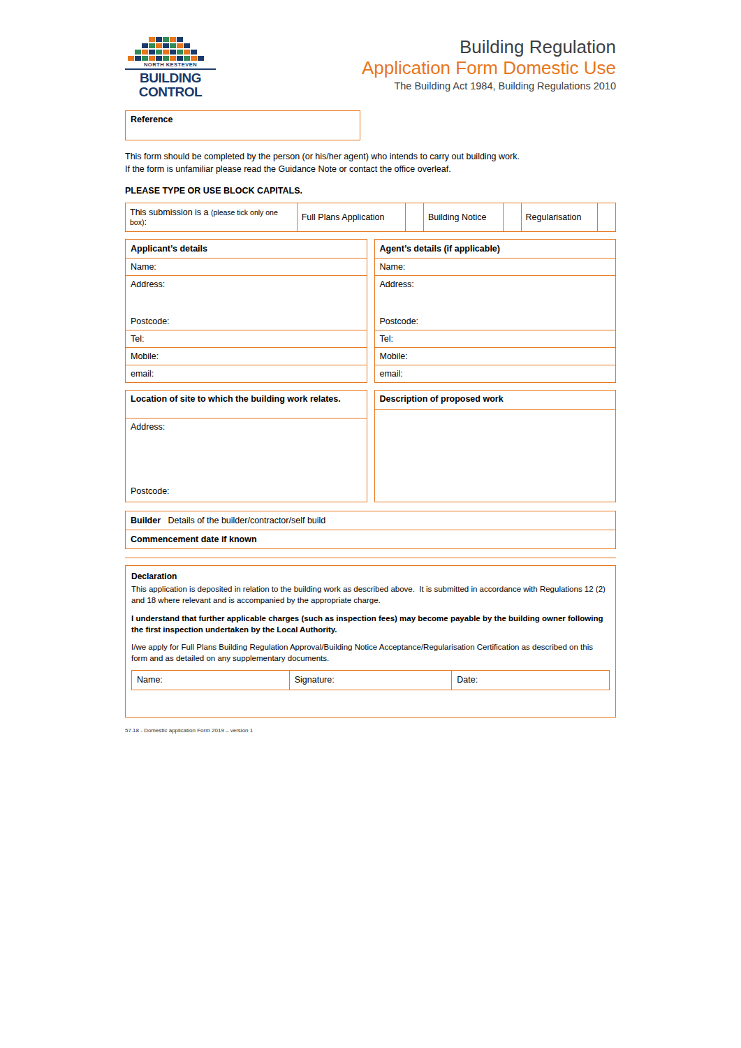NORTH KESTEVEN
BUILDING
CONTROL
Building Regulation
Application Form Domestic Use
The Building Act 1984, Building Regulations 2010
Reference
This form should be completed by the person (or his/her agent) who intends to carry out building work.
If the form is unfamiliar please read the Guidance Note or contact the office overleaf.
PLEASE TYPE OR USE BLOCK CAPITALS.
| This submission is a (please tick only one box) : | Full Plans Application | | Building Notice | | Regularisation | |
| Applicant’s details |
| Name: |
| Address: Postcode: |
| Tel: |
| Mobile: |
| email: |
| Agent’s details (if applicable) |
| Name: |
| Address: Postcode: |
| Tel: |
| Mobile: |
| email: |
| Location of site to which the building work relates. |
| Address: Postcode: |
| Description of proposed work |
| Builder Details of the builder/contractor/self build |
| Commencement date if known |
Declaration
This application is deposited in relation to the building work as described above. It is submitted in accordance with Regulations 12 (2) and 18 where relevant and is accompanied by the appropriate charge.
I understand that further applicable charges (such as inspection fees) may become payable by the building owner following the first inspection undertaken by the Local Authority.
I/we apply for Full Plans Building Regulation Approval/Building Notice Acceptance/Regularisation Certification as described on this form and as detailed on any supplementary documents.
| Name: | Signature: | Date: |
57.18 - Domestic application Form 2019 – version 1